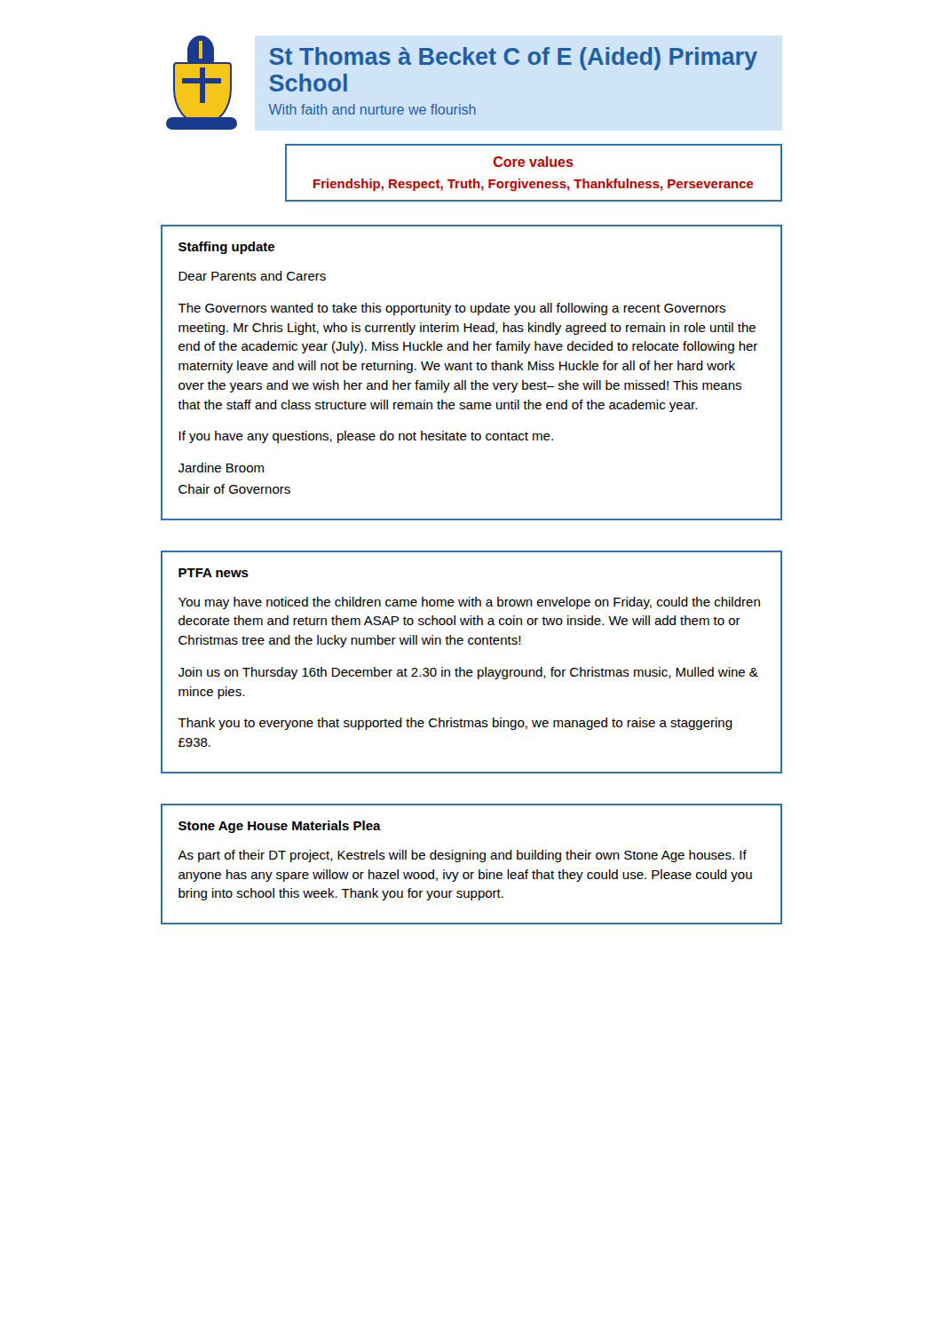St Thomas à Becket C of E (Aided) Primary School
With faith and nurture we flourish
Core values
Friendship, Respect, Truth, Forgiveness, Thankfulness, Perseverance
Staffing update
Dear Parents and Carers
The Governors wanted to take this opportunity to update you all following a recent Governors meeting. Mr Chris Light, who is currently interim Head, has kindly agreed to remain in role until the end of the academic year (July). Miss Huckle and her family have decided to relocate following her maternity leave and will not be returning. We want to thank Miss Huckle for all of her hard work over the years and we wish her and her family all the very best– she will be missed! This means that the staff and class structure will remain the same until the end of the academic year.
If you have any questions, please do not hesitate to contact me.
Jardine Broom
Chair of Governors
PTFA news
You may have noticed the children came home with a brown envelope on Friday, could the children decorate them and return them ASAP to school with a coin or two inside. We will add them to or Christmas tree and the lucky number will win the contents!
Join us on Thursday 16th December at 2.30 in the playground, for Christmas music, Mulled wine & mince pies.
Thank you to everyone that supported the Christmas bingo, we managed to raise a staggering £938.
Stone Age House Materials Plea
As part of their DT project, Kestrels will be designing and building their own Stone Age houses. If anyone has any spare willow or hazel wood, ivy or bine leaf that they could use. Please could you bring into school this week. Thank you for your support.